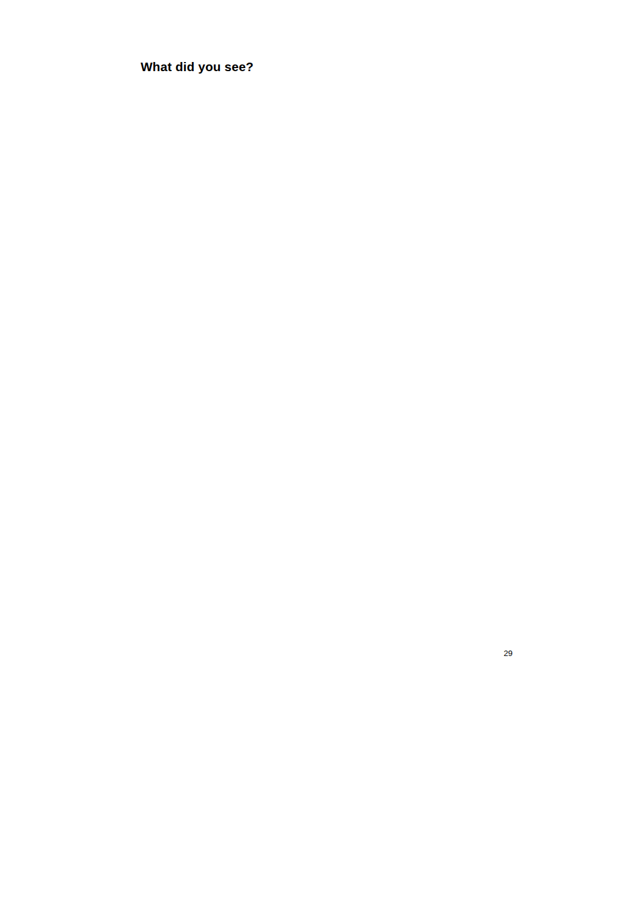What did you see?
29